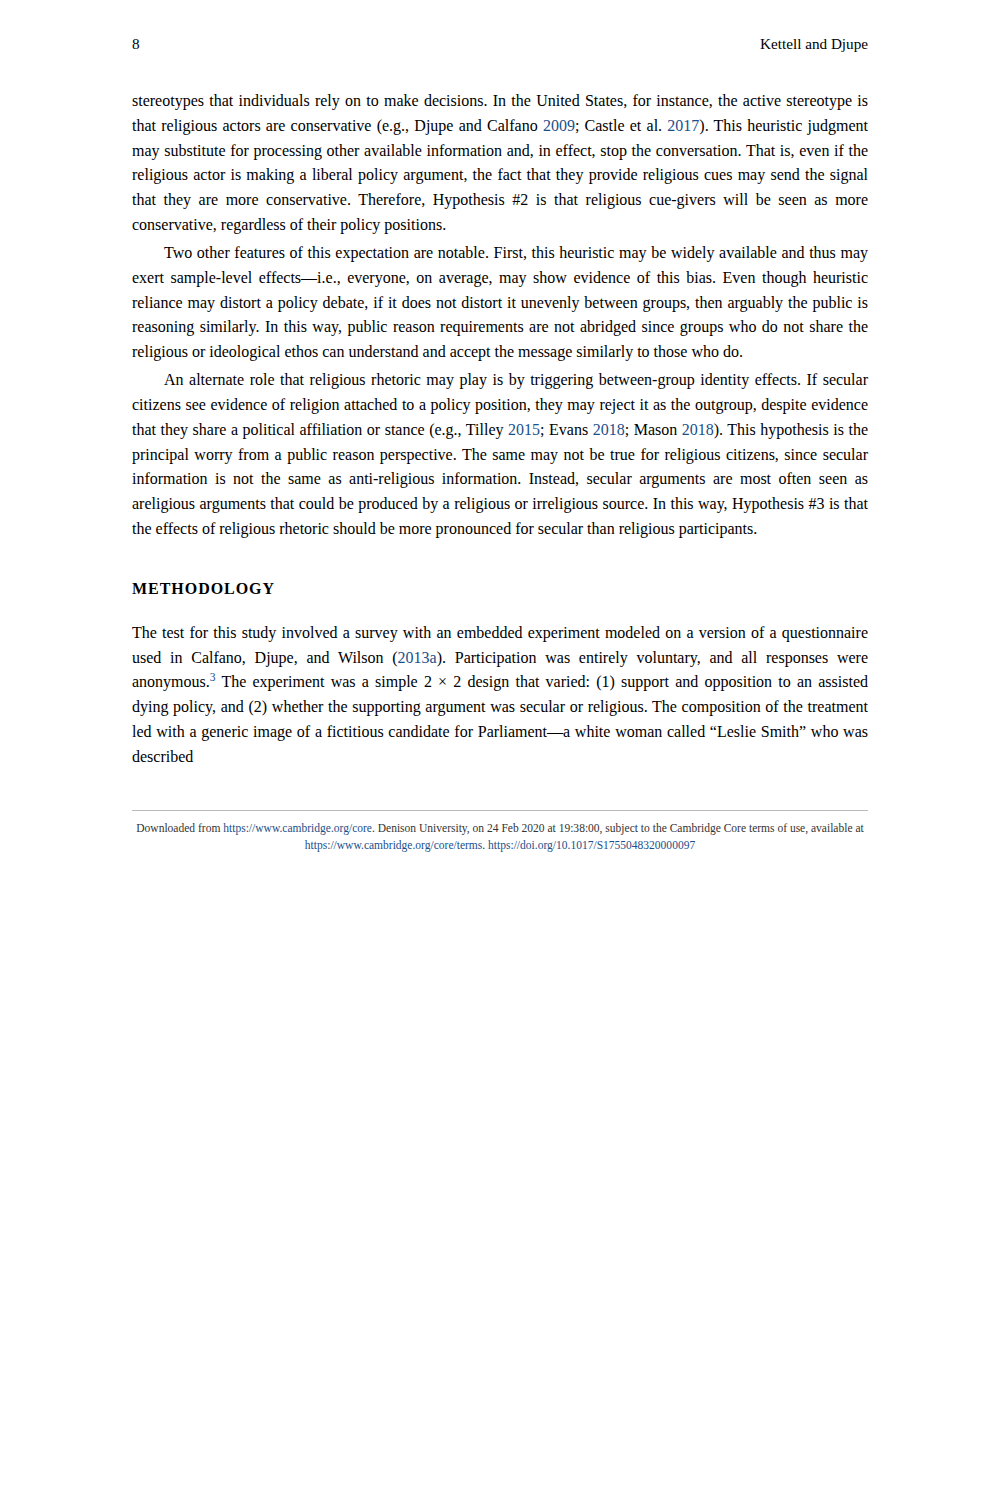8 Kettell and Djupe
stereotypes that individuals rely on to make decisions. In the United States, for instance, the active stereotype is that religious actors are conservative (e.g., Djupe and Calfano 2009; Castle et al. 2017). This heuristic judgment may substitute for processing other available information and, in effect, stop the conversation. That is, even if the religious actor is making a liberal policy argument, the fact that they provide religious cues may send the signal that they are more conservative. Therefore, Hypothesis #2 is that religious cue-givers will be seen as more conservative, regardless of their policy positions.
Two other features of this expectation are notable. First, this heuristic may be widely available and thus may exert sample-level effects—i.e., everyone, on average, may show evidence of this bias. Even though heuristic reliance may distort a policy debate, if it does not distort it unevenly between groups, then arguably the public is reasoning similarly. In this way, public reason requirements are not abridged since groups who do not share the religious or ideological ethos can understand and accept the message similarly to those who do.
An alternate role that religious rhetoric may play is by triggering between-group identity effects. If secular citizens see evidence of religion attached to a policy position, they may reject it as the outgroup, despite evidence that they share a political affiliation or stance (e.g., Tilley 2015; Evans 2018; Mason 2018). This hypothesis is the principal worry from a public reason perspective. The same may not be true for religious citizens, since secular information is not the same as anti-religious information. Instead, secular arguments are most often seen as areligious arguments that could be produced by a religious or irreligious source. In this way, Hypothesis #3 is that the effects of religious rhetoric should be more pronounced for secular than religious participants.
Methodology
The test for this study involved a survey with an embedded experiment modeled on a version of a questionnaire used in Calfano, Djupe, and Wilson (2013a). Participation was entirely voluntary, and all responses were anonymous.3 The experiment was a simple 2 × 2 design that varied: (1) support and opposition to an assisted dying policy, and (2) whether the supporting argument was secular or religious. The composition of the treatment led with a generic image of a fictitious candidate for Parliament—a white woman called “Leslie Smith” who was described
Downloaded from https://www.cambridge.org/core. Denison University, on 24 Feb 2020 at 19:38:00, subject to the Cambridge Core terms of use, available at https://www.cambridge.org/core/terms. https://doi.org/10.1017/S1755048320000097